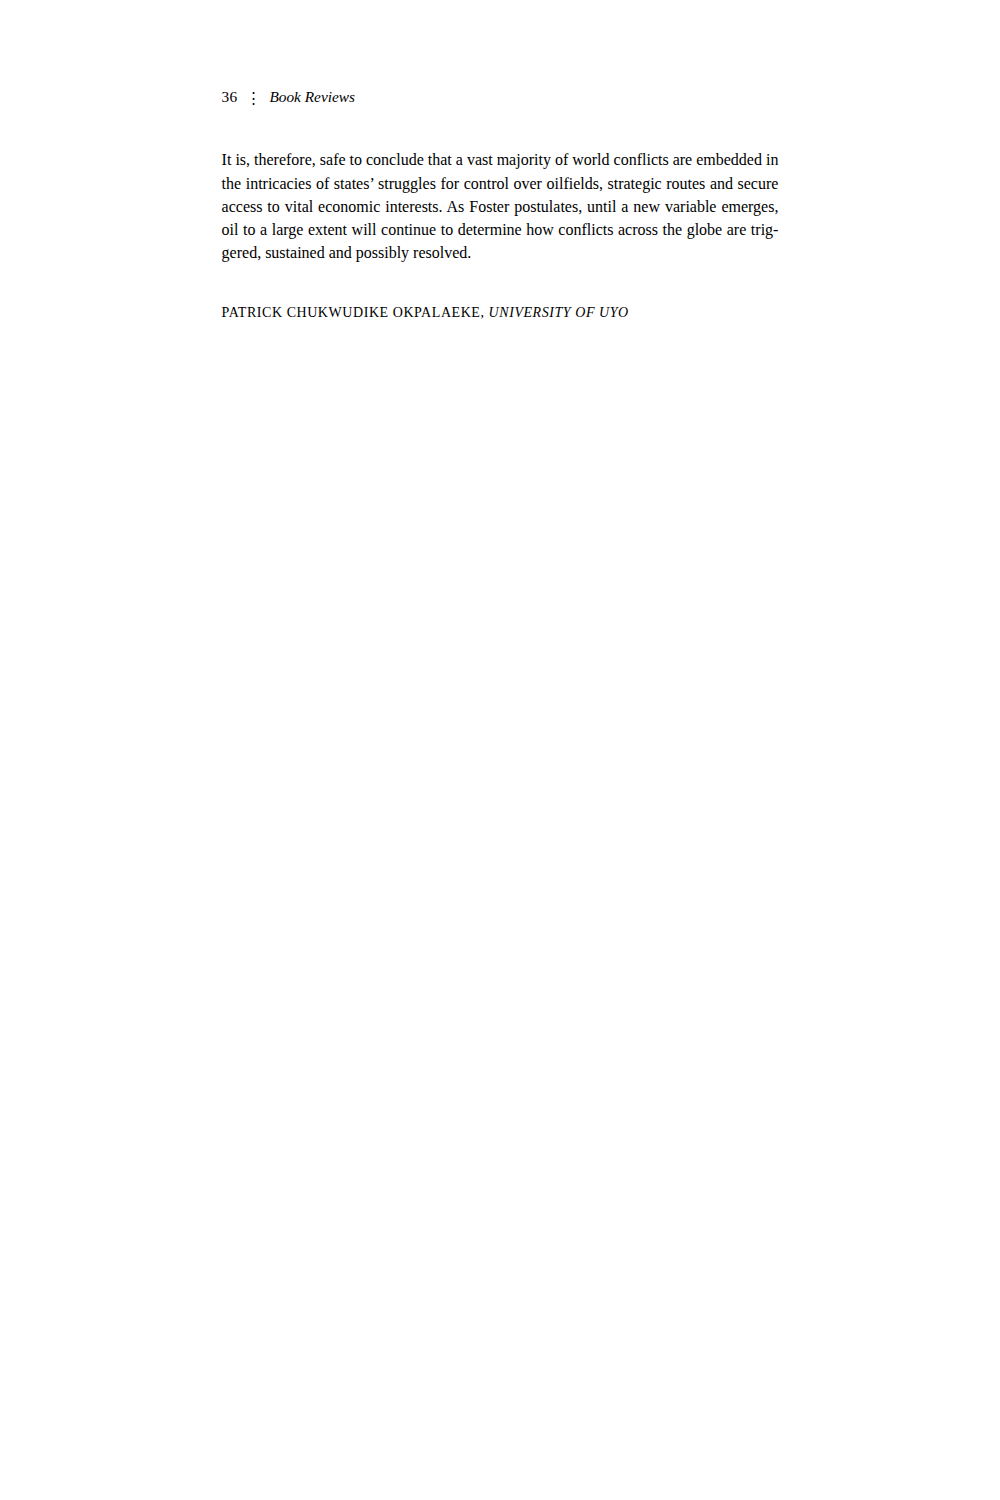36⋮Book Reviews
It is, therefore, safe to conclude that a vast majority of world conflicts are embedded in the intricacies of states’ struggles for control over oilfields, strategic routes and secure access to vital economic interests. As Foster postulates, until a new variable emerges, oil to a large extent will continue to determine how conflicts across the globe are triggered, sustained and possibly resolved.
Patrick Chukwudike Okpalaeke, University of Uyo